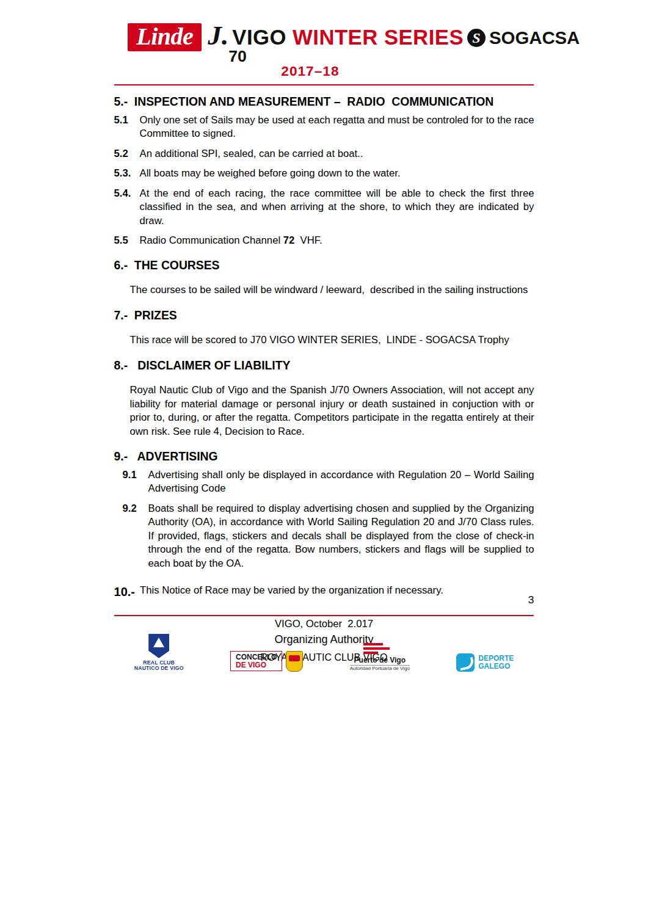Linde
J. VIGO WINTER SERIES
70 2017–18
SSOGACSA
5.- INSPECTION AND MEASUREMENT – RADIO COMMUNICATION
5.1 Only one set of Sails may be used at each regatta and must be controled for to the race Committee to signed.
5.2 An additional SPI, sealed, can be carried at boat..
5.3. All boats may be weighed before going down to the water.
5.4. At the end of each racing, the race committee will be able to check the first three classified in the sea, and when arriving at the shore, to which they are indicated by draw.
5.5 Radio Communication Channel 72 VHF.
6.- THE COURSES
The courses to be sailed will be windward / leeward, described in the sailing instructions
7.- PRIZES
This race will be scored to J70 VIGO WINTER SERIES, LINDE - SOGACSA Trophy
8.- DISCLAIMER OF LIABILITY
Royal Nautic Club of Vigo and the Spanish J/70 Owners Association, will not accept any liability for material damage or personal injury or death sustained in conjuction with or prior to, during, or after the regatta. Competitors participate in the regatta entirely at their own risk. See rule 4, Decision to Race.
9.- ADVERTISING
9.1 Advertising shall only be displayed in accordance with Regulation 20 – World Sailing Advertising Code
9.2 Boats shall be required to display advertising chosen and supplied by the Organizing Authority (OA), in accordance with World Sailing Regulation 20 and J/70 Class rules. If provided, flags, stickers and decals shall be displayed from the close of check-in through the end of the regatta. Bow numbers, stickers and flags will be supplied to each boat by the OA.
10.- This Notice of Race may be varied by the organization if necessary.
VIGO, October 2.017
Organizing Authority
ROYAL NAUTIC CLUB VIGO
3
REAL CLUB
NAUTICO DE VIGO
CONCELLO
DE VIGO
Puerto de Vigo
Autoridad Portuaria de Vigo
DEPORTE
GALEGO